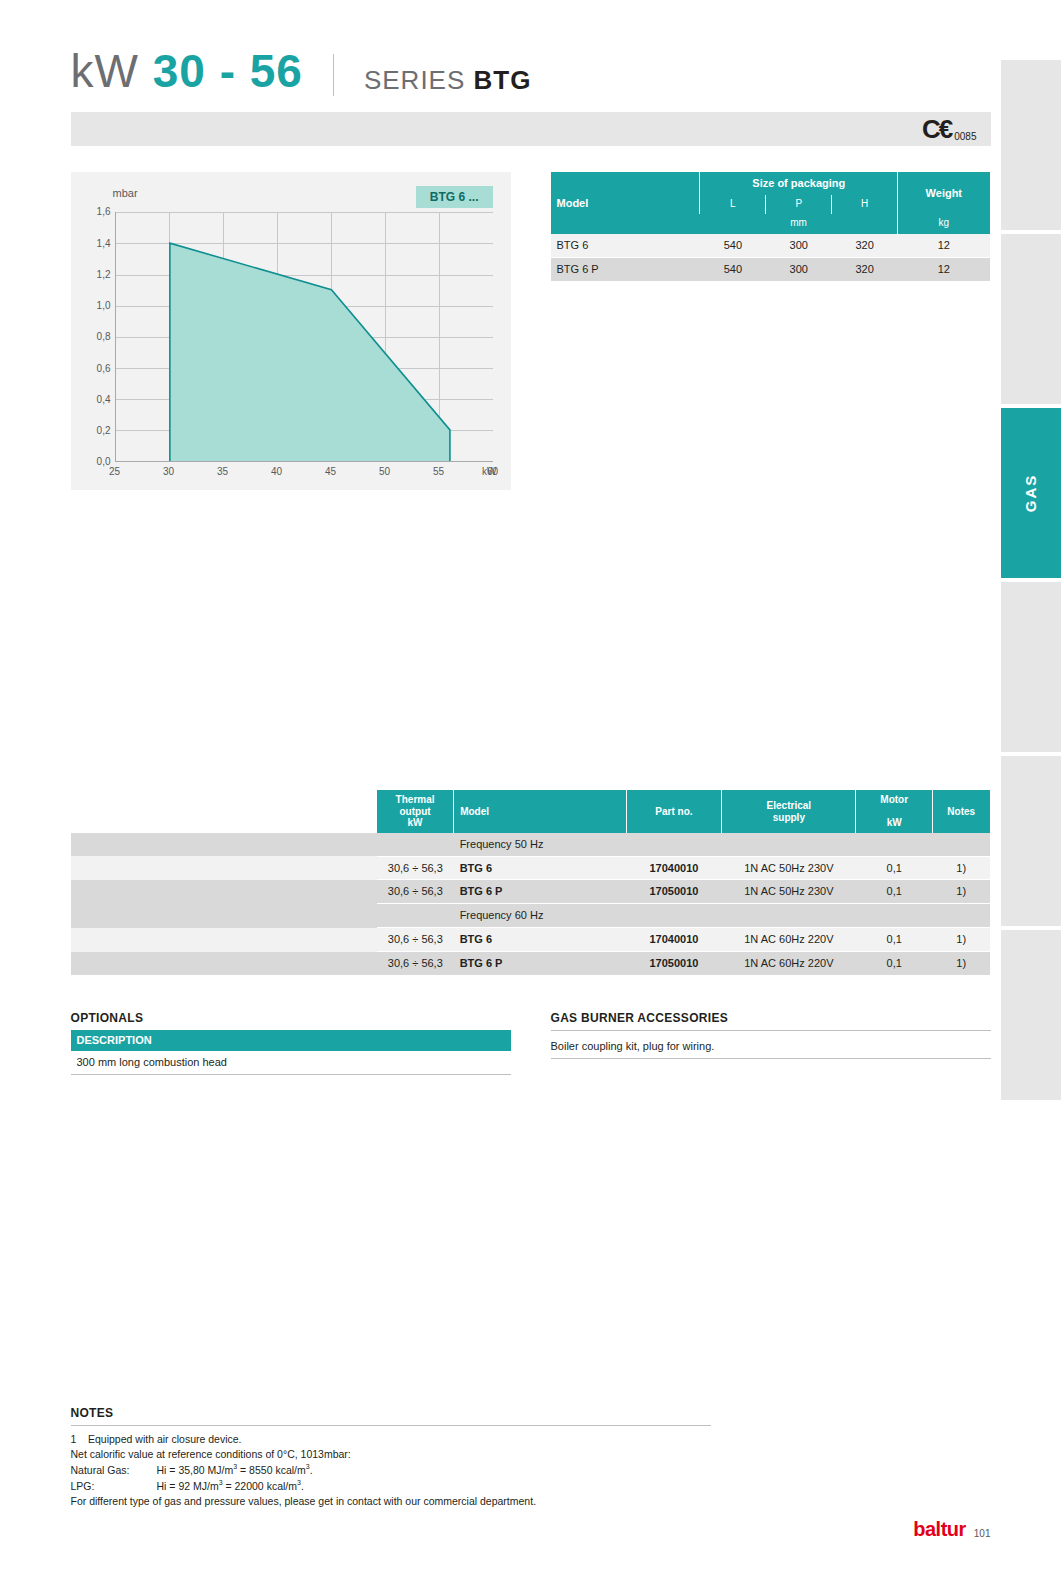GAS
kW 30 - 56
SERIES BTG
C€0085
mbar
BTG 6 ...
1,6 1,4 1,2 1,0 0,8 0,6 0,4 0,2 0,0
25 30 35 40 45 50 55 60 kW
| Model | Size of packaging | Weight |
| --- | --- | --- |
| L | P | H |
| | mm | kg |
| BTG 6 | 540 | 300 | 320 | 12 |
| BTG 6 P | 540 | 300 | 320 | 12 |
| | Thermal output kW | Model | Part no. | Electrical supply | Motor kW | Notes |
| --- | --- | --- | --- | --- | --- | --- |
| | | Frequency 50 Hz |
| | 30,6 ÷ 56,3 | BTG 6 | 17040010 | 1N AC 50Hz 230V | 0,1 | 1) |
| | 30,6 ÷ 56,3 | BTG 6 P | 17050010 | 1N AC 50Hz 230V | 0,1 | 1) |
| | | Frequency 60 Hz |
| | 30,6 ÷ 56,3 | BTG 6 | 17040010 | 1N AC 60Hz 220V | 0,1 | 1) |
| | 30,6 ÷ 56,3 | BTG 6 P | 17050010 | 1N AC 60Hz 220V | 0,1 | 1) |
OPTIONALS
DESCRIPTION
300 mm long combustion head
GAS BURNER ACCESSORIES
Boiler coupling kit, plug for wiring.
NOTES
1 Equipped with air closure device.
Net calorific value at reference conditions of 0°C, 1013mbar:
Natural Gas: Hi = 35,80 MJ/m3 = 8550 kcal/m3.
LPG: Hi = 92 MJ/m3 = 22000 kcal/m3.
For different type of gas and pressure values, please get in contact with our commercial department.
baltur
101